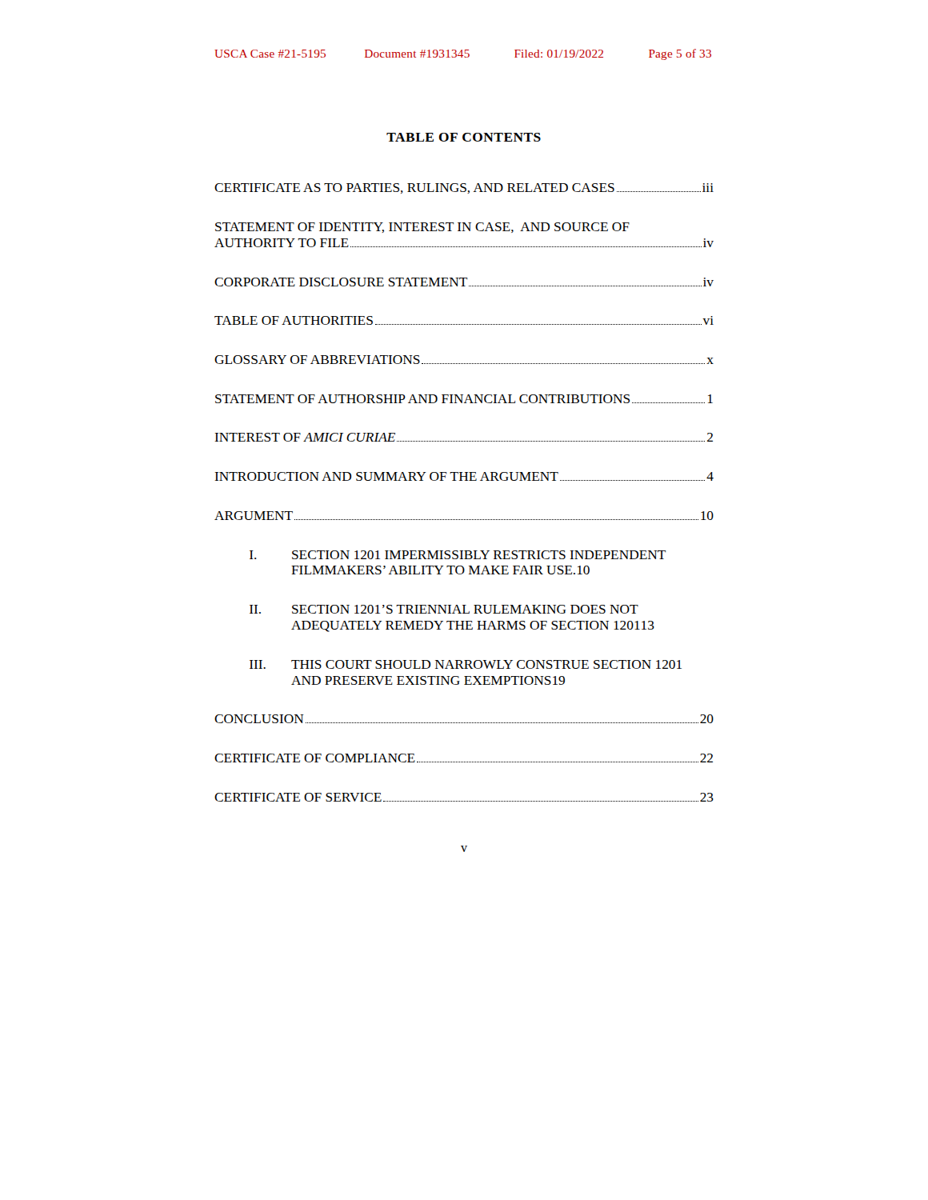USCA Case #21-5195 Document #1931345 Filed: 01/19/2022 Page 5 of 33
TABLE OF CONTENTS
CERTIFICATE AS TO PARTIES, RULINGS, AND RELATED CASES iii
STATEMENT OF IDENTITY, INTEREST IN CASE, AND SOURCE OF AUTHORITY TO FILE iv
CORPORATE DISCLOSURE STATEMENT iv
TABLE OF AUTHORITIES vi
GLOSSARY OF ABBREVIATIONS x
STATEMENT OF AUTHORSHIP AND FINANCIAL CONTRIBUTIONS 1
INTEREST OF AMICI CURIAE 2
INTRODUCTION AND SUMMARY OF THE ARGUMENT 4
ARGUMENT 10
I. SECTION 1201 IMPERMISSIBLY RESTRICTS INDEPENDENT FILMMAKERS’ ABILITY TO MAKE FAIR USE. 10
II. SECTION 1201’S TRIENNIAL RULEMAKING DOES NOT ADEQUATELY REMEDY THE HARMS OF SECTION 1201 13
III. THIS COURT SHOULD NARROWLY CONSTRUE SECTION 1201 AND PRESERVE EXISTING EXEMPTIONS 19
CONCLUSION 20
CERTIFICATE OF COMPLIANCE 22
CERTIFICATE OF SERVICE 23
v